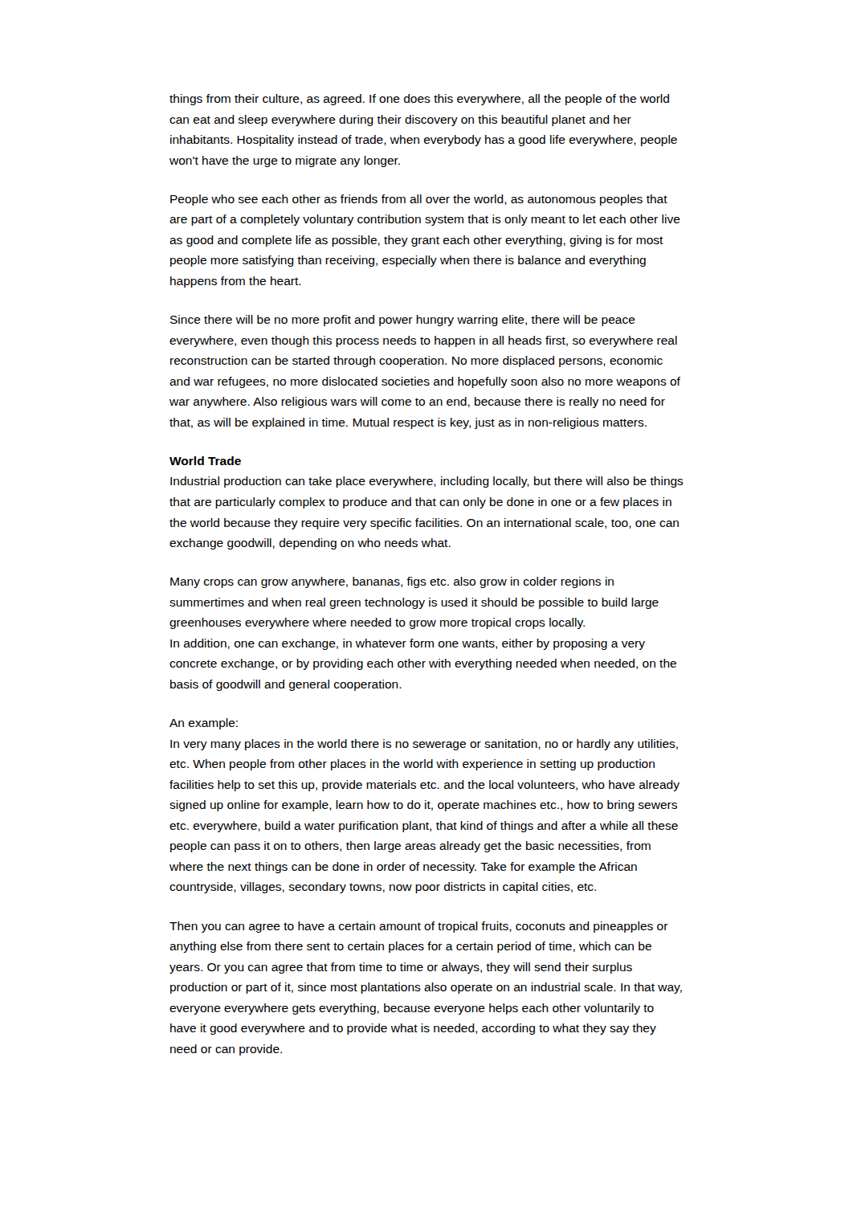things from their culture, as agreed. If one does this everywhere, all the people of the world can eat and sleep everywhere during their discovery on this beautiful planet and her inhabitants. Hospitality instead of trade, when everybody has a good life everywhere, people won't have the urge to migrate any longer.
People who see each other as friends from all over the world, as autonomous peoples that are part of a completely voluntary contribution system that is only meant to let each other live as good and complete life as possible, they grant each other everything, giving is for most people more satisfying than receiving, especially when there is balance and everything happens from the heart.
Since there will be no more profit and power hungry warring elite, there will be peace everywhere, even though this process needs to happen in all heads first, so everywhere real reconstruction can be started through cooperation. No more displaced persons, economic and war refugees, no more dislocated societies and hopefully soon also no more weapons of war anywhere. Also religious wars will come to an end, because there is really no need for that, as will be explained in time. Mutual respect is key, just as in non-religious matters.
World Trade
Industrial production can take place everywhere, including locally, but there will also be things that are particularly complex to produce and that can only be done in one or a few places in the world because they require very specific facilities. On an international scale, too, one can exchange goodwill, depending on who needs what.
Many crops can grow anywhere, bananas, figs etc. also grow in colder regions in summertimes and when real green technology is used it should be possible to build large greenhouses everywhere where needed to grow more tropical crops locally.
In addition, one can exchange, in whatever form one wants, either by proposing a very concrete exchange, or by providing each other with everything needed when needed, on the basis of goodwill and general cooperation.
An example:
In very many places in the world there is no sewerage or sanitation, no or hardly any utilities, etc. When people from other places in the world with experience in setting up production facilities help to set this up, provide materials etc. and the local volunteers, who have already signed up online for example, learn how to do it, operate machines etc., how to bring sewers etc. everywhere, build a water purification plant, that kind of things and after a while all these people can pass it on to others, then large areas already get the basic necessities, from where the next things can be done in order of necessity. Take for example the African countryside, villages, secondary towns, now poor districts in capital cities, etc.
Then you can agree to have a certain amount of tropical fruits, coconuts and pineapples or anything else from there sent to certain places for a certain period of time, which can be years. Or you can agree that from time to time or always, they will send their surplus production or part of it, since most plantations also operate on an industrial scale. In that way, everyone everywhere gets everything, because everyone helps each other voluntarily to have it good everywhere and to provide what is needed, according to what they say they need or can provide.